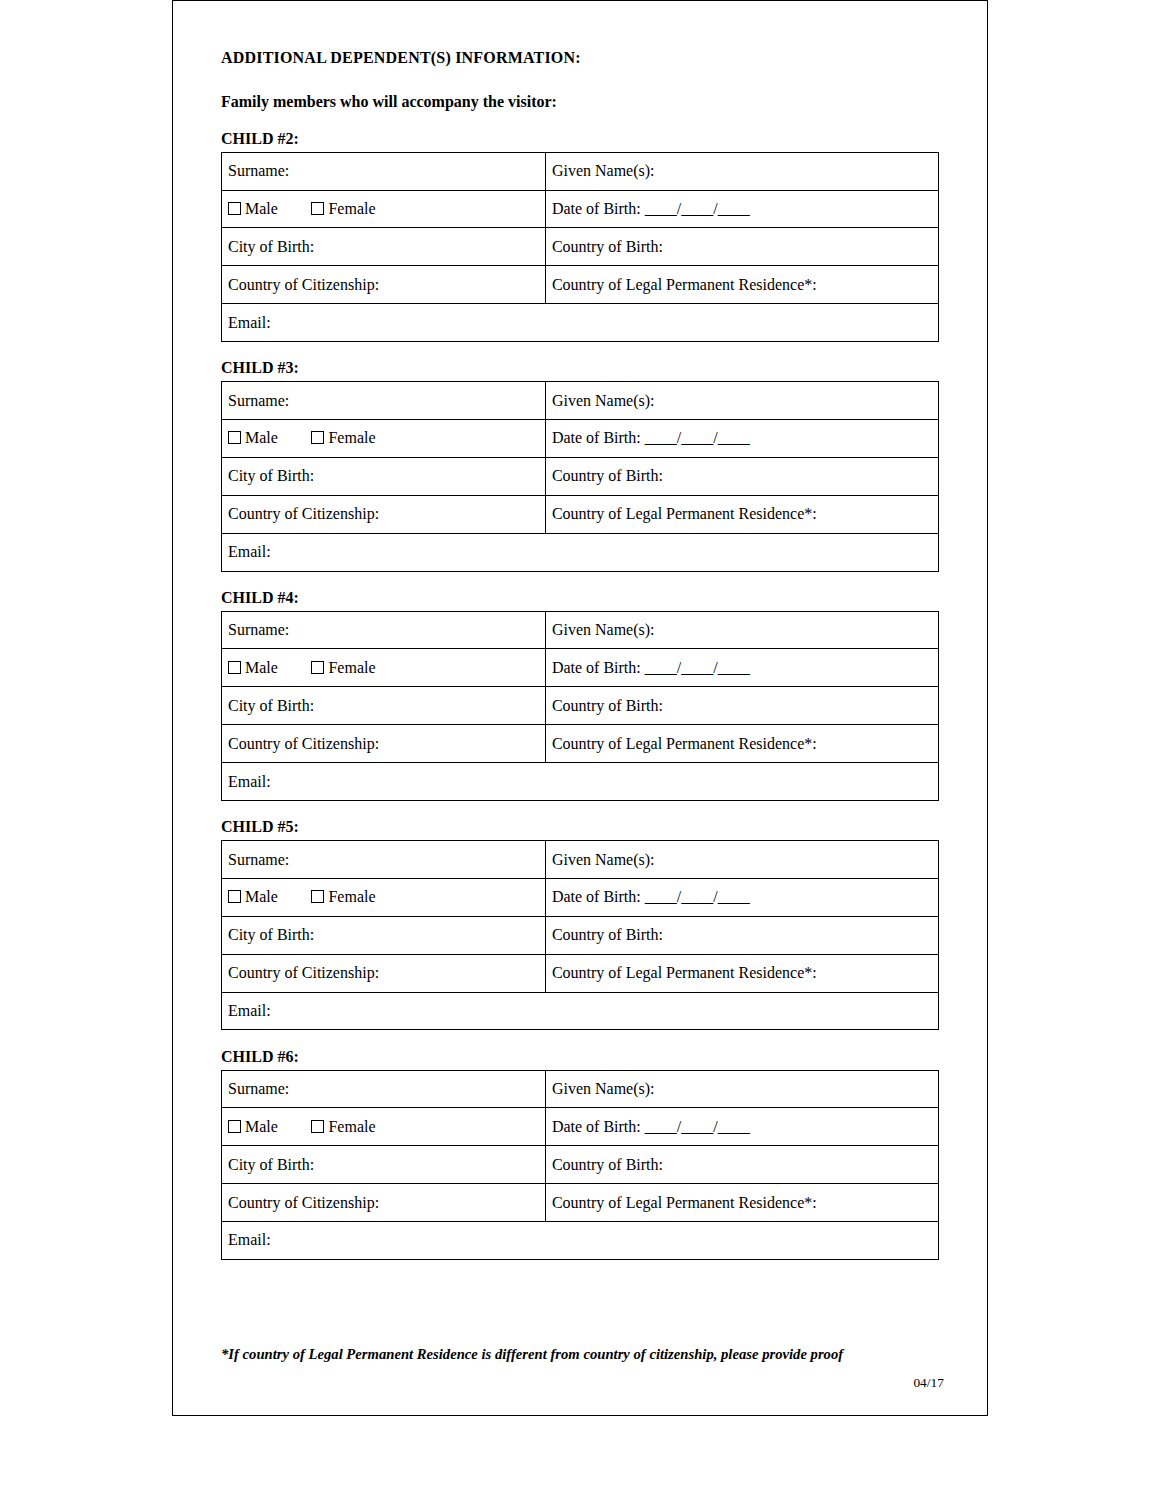ADDITIONAL DEPENDENT(S) INFORMATION:
Family members who will accompany the visitor:
CHILD #2:
| Surname: | Given Name(s): |
| Male Female | Date of Birth: ____/____/____ |
| City of Birth: | Country of Birth: |
| Country of Citizenship: | Country of Legal Permanent Residence*: |
| Email: |
CHILD #3:
| Surname: | Given Name(s): |
| Male Female | Date of Birth: ____/____/____ |
| City of Birth: | Country of Birth: |
| Country of Citizenship: | Country of Legal Permanent Residence*: |
| Email: |
CHILD #4:
| Surname: | Given Name(s): |
| Male Female | Date of Birth: ____/____/____ |
| City of Birth: | Country of Birth: |
| Country of Citizenship: | Country of Legal Permanent Residence*: |
| Email: |
CHILD #5:
| Surname: | Given Name(s): |
| Male Female | Date of Birth: ____/____/____ |
| City of Birth: | Country of Birth: |
| Country of Citizenship: | Country of Legal Permanent Residence*: |
| Email: |
CHILD #6:
| Surname: | Given Name(s): |
| Male Female | Date of Birth: ____/____/____ |
| City of Birth: | Country of Birth: |
| Country of Citizenship: | Country of Legal Permanent Residence*: |
| Email: |
*If country of Legal Permanent Residence is different from country of citizenship, please provide proof
04/17